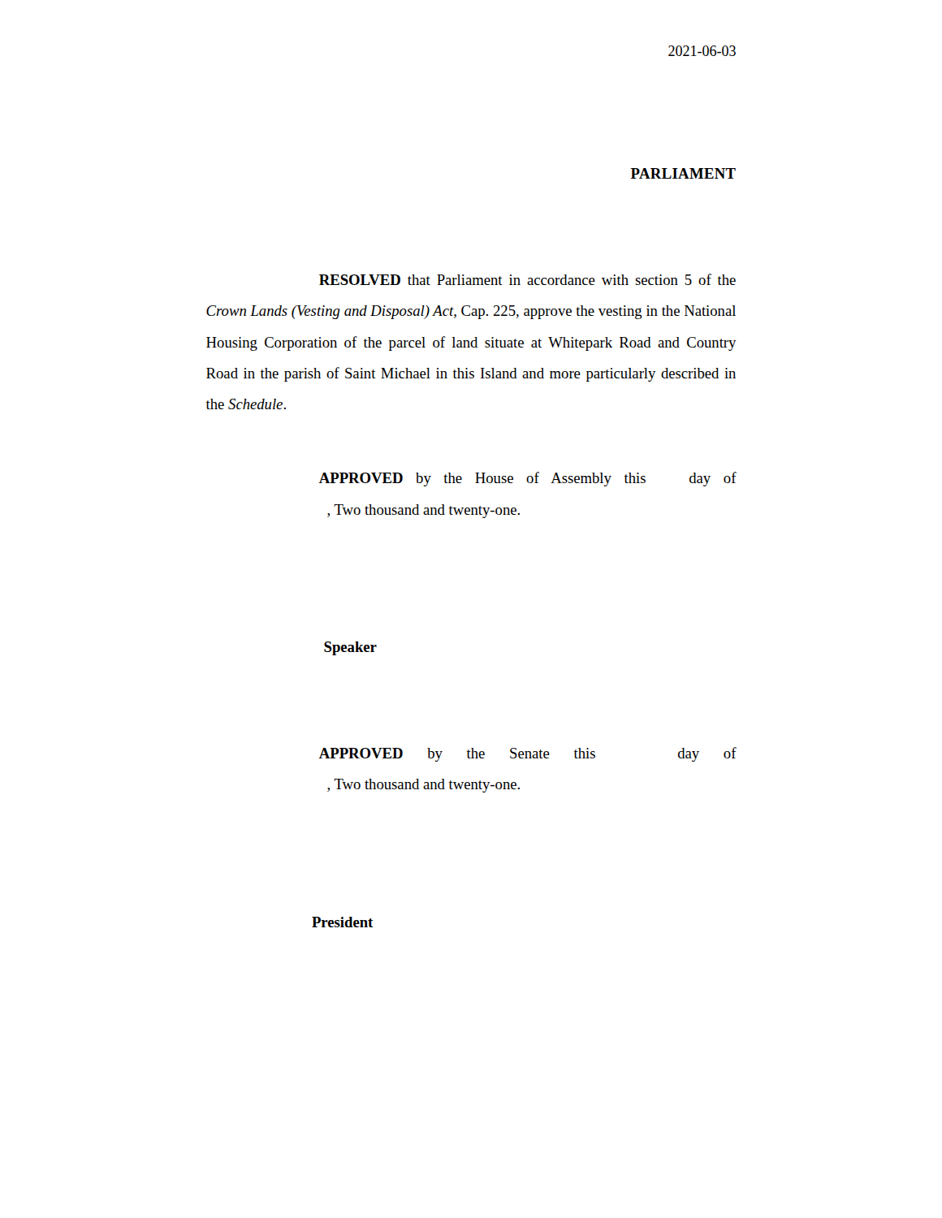2021-06-03
PARLIAMENT
RESOLVED that Parliament in accordance with section 5 of the Crown Lands (Vesting and Disposal) Act, Cap. 225, approve the vesting in the National Housing Corporation of the parcel of land situate at Whitepark Road and Country Road in the parish of Saint Michael in this Island and more particularly described in the Schedule.
APPROVED by the House of Assembly this day of , Two thousand and twenty-one.
Speaker
APPROVED by the Senate this day of , Two thousand and twenty-one.
President